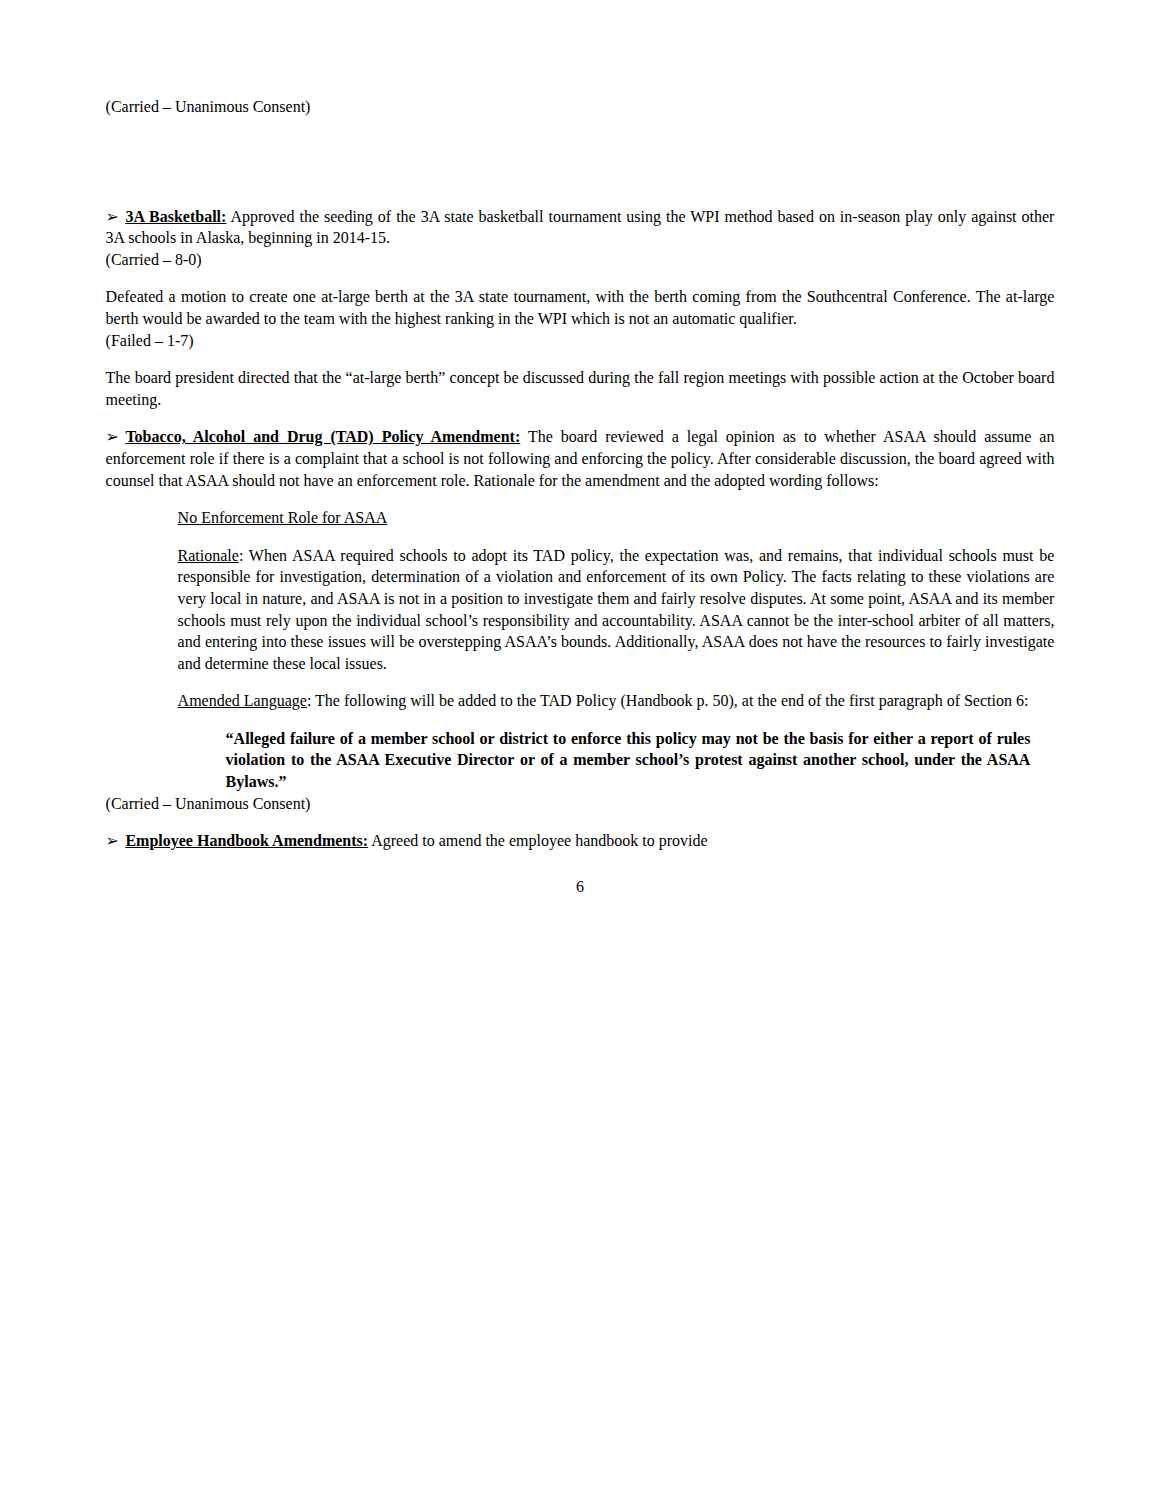(Carried – Unanimous Consent)
3A Basketball: Approved the seeding of the 3A state basketball tournament using the WPI method based on in-season play only against other 3A schools in Alaska, beginning in 2014-15.
(Carried – 8-0)
Defeated a motion to create one at-large berth at the 3A state tournament, with the berth coming from the Southcentral Conference. The at-large berth would be awarded to the team with the highest ranking in the WPI which is not an automatic qualifier.
(Failed – 1-7)
The board president directed that the “at-large berth” concept be discussed during the fall region meetings with possible action at the October board meeting.
Tobacco, Alcohol and Drug (TAD) Policy Amendment: The board reviewed a legal opinion as to whether ASAA should assume an enforcement role if there is a complaint that a school is not following and enforcing the policy. After considerable discussion, the board agreed with counsel that ASAA should not have an enforcement role. Rationale for the amendment and the adopted wording follows:
No Enforcement Role for ASAA
Rationale: When ASAA required schools to adopt its TAD policy, the expectation was, and remains, that individual schools must be responsible for investigation, determination of a violation and enforcement of its own Policy. The facts relating to these violations are very local in nature, and ASAA is not in a position to investigate them and fairly resolve disputes. At some point, ASAA and its member schools must rely upon the individual school’s responsibility and accountability. ASAA cannot be the inter-school arbiter of all matters, and entering into these issues will be overstepping ASAA’s bounds. Additionally, ASAA does not have the resources to fairly investigate and determine these local issues.
Amended Language: The following will be added to the TAD Policy (Handbook p. 50), at the end of the first paragraph of Section 6:
“Alleged failure of a member school or district to enforce this policy may not be the basis for either a report of rules violation to the ASAA Executive Director or of a member school’s protest against another school, under the ASAA Bylaws.”
(Carried – Unanimous Consent)
Employee Handbook Amendments: Agreed to amend the employee handbook to provide
6